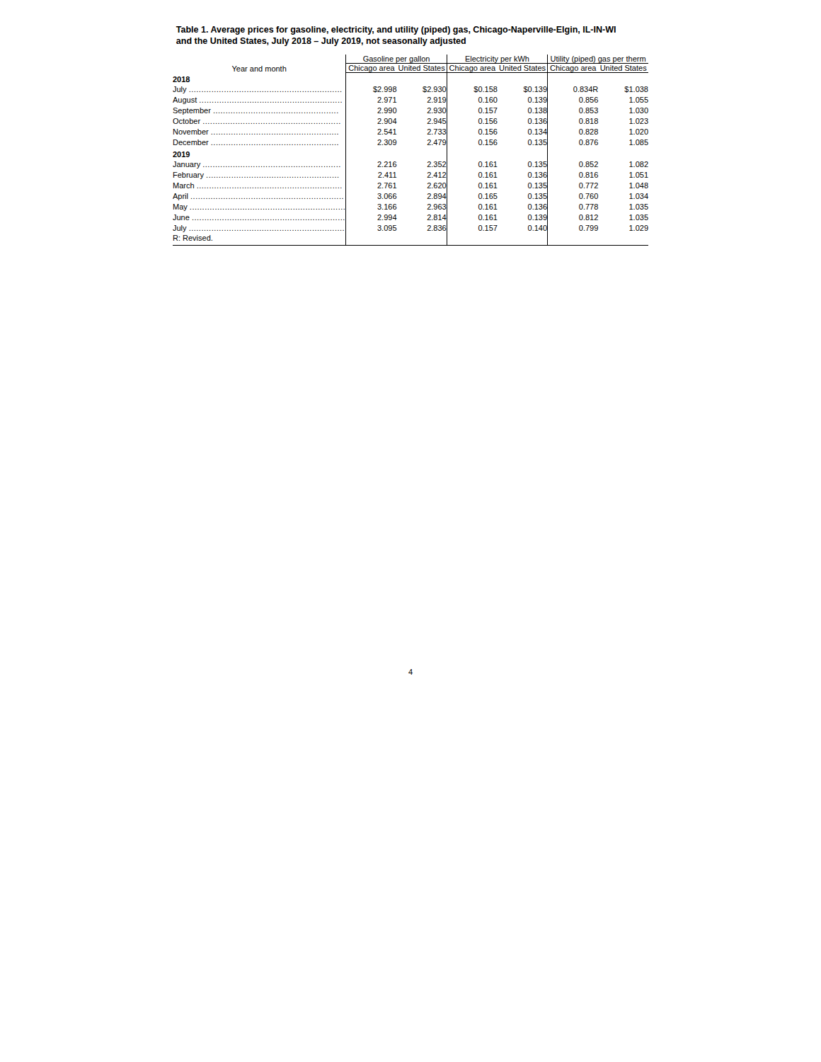Table 1. Average prices for gasoline, electricity, and utility (piped) gas, Chicago-Naperville-Elgin, IL-IN-WI and the United States, July 2018 – July 2019, not seasonally adjusted
| Year and month | Gasoline per gallon | Electricity per kWh | Utility (piped) gas per therm |
| --- | --- | --- | --- |
| Chicago area | United States | Chicago area | United States | Chicago area | United States |
| 2018 | | | | | | |
| July ............................................................. | $2.998 | $2.930 | $0.158 | $0.139 | 0.834R | $1.038 |
| August ......................................................... | 2.971 | 2.919 | 0.160 | 0.139 | 0.856 | 1.055 |
| September .................................................. | 2.990 | 2.930 | 0.157 | 0.138 | 0.853 | 1.030 |
| October ....................................................... | 2.904 | 2.945 | 0.156 | 0.136 | 0.818 | 1.023 |
| November ................................................... | 2.541 | 2.733 | 0.156 | 0.134 | 0.828 | 1.020 |
| December ................................................... | 2.309 | 2.479 | 0.156 | 0.135 | 0.876 | 1.085 |
| 2019 | | | | | | |
| January ....................................................... | 2.216 | 2.352 | 0.161 | 0.135 | 0.852 | 1.082 |
| February ..................................................... | 2.411 | 2.412 | 0.161 | 0.136 | 0.816 | 1.051 |
| March .......................................................... | 2.761 | 2.620 | 0.161 | 0.135 | 0.772 | 1.048 |
| April ............................................................. | 3.066 | 2.894 | 0.165 | 0.135 | 0.760 | 1.034 |
| May .............................................................. | 3.166 | 2.963 | 0.161 | 0.136 | 0.778 | 1.035 |
| June ............................................................. | 2.994 | 2.814 | 0.161 | 0.139 | 0.812 | 1.035 |
| July .............................................................. | 3.095 | 2.836 | 0.157 | 0.140 | 0.799 | 1.029 |
| R: Revised. | | | | | | |
4